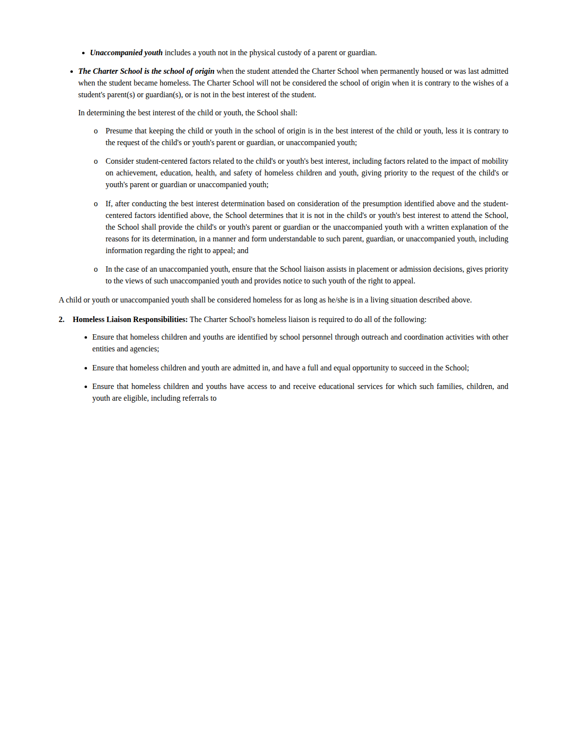Unaccompanied youth includes a youth not in the physical custody of a parent or guardian.
The Charter School is the school of origin when the student attended the Charter School when permanently housed or was last admitted when the student became homeless. The Charter School will not be considered the school of origin when it is contrary to the wishes of a student's parent(s) or guardian(s), or is not in the best interest of the student.
In determining the best interest of the child or youth, the School shall:
Presume that keeping the child or youth in the school of origin is in the best interest of the child or youth, less it is contrary to the request of the child's or youth's parent or guardian, or unaccompanied youth;
Consider student-centered factors related to the child's or youth's best interest, including factors related to the impact of mobility on achievement, education, health, and safety of homeless children and youth, giving priority to the request of the child's or youth's parent or guardian or unaccompanied youth;
If, after conducting the best interest determination based on consideration of the presumption identified above and the student-centered factors identified above, the School determines that it is not in the child's or youth's best interest to attend the School, the School shall provide the child's or youth's parent or guardian or the unaccompanied youth with a written explanation of the reasons for its determination, in a manner and form understandable to such parent, guardian, or unaccompanied youth, including information regarding the right to appeal; and
In the case of an unaccompanied youth, ensure that the School liaison assists in placement or admission decisions, gives priority to the views of such unaccompanied youth and provides notice to such youth of the right to appeal.
A child or youth or unaccompanied youth shall be considered homeless for as long as he/she is in a living situation described above.
Homeless Liaison Responsibilities: The Charter School's homeless liaison is required to do all of the following:
Ensure that homeless children and youths are identified by school personnel through outreach and coordination activities with other entities and agencies;
Ensure that homeless children and youth are admitted in, and have a full and equal opportunity to succeed in the School;
Ensure that homeless children and youths have access to and receive educational services for which such families, children, and youth are eligible, including referrals to